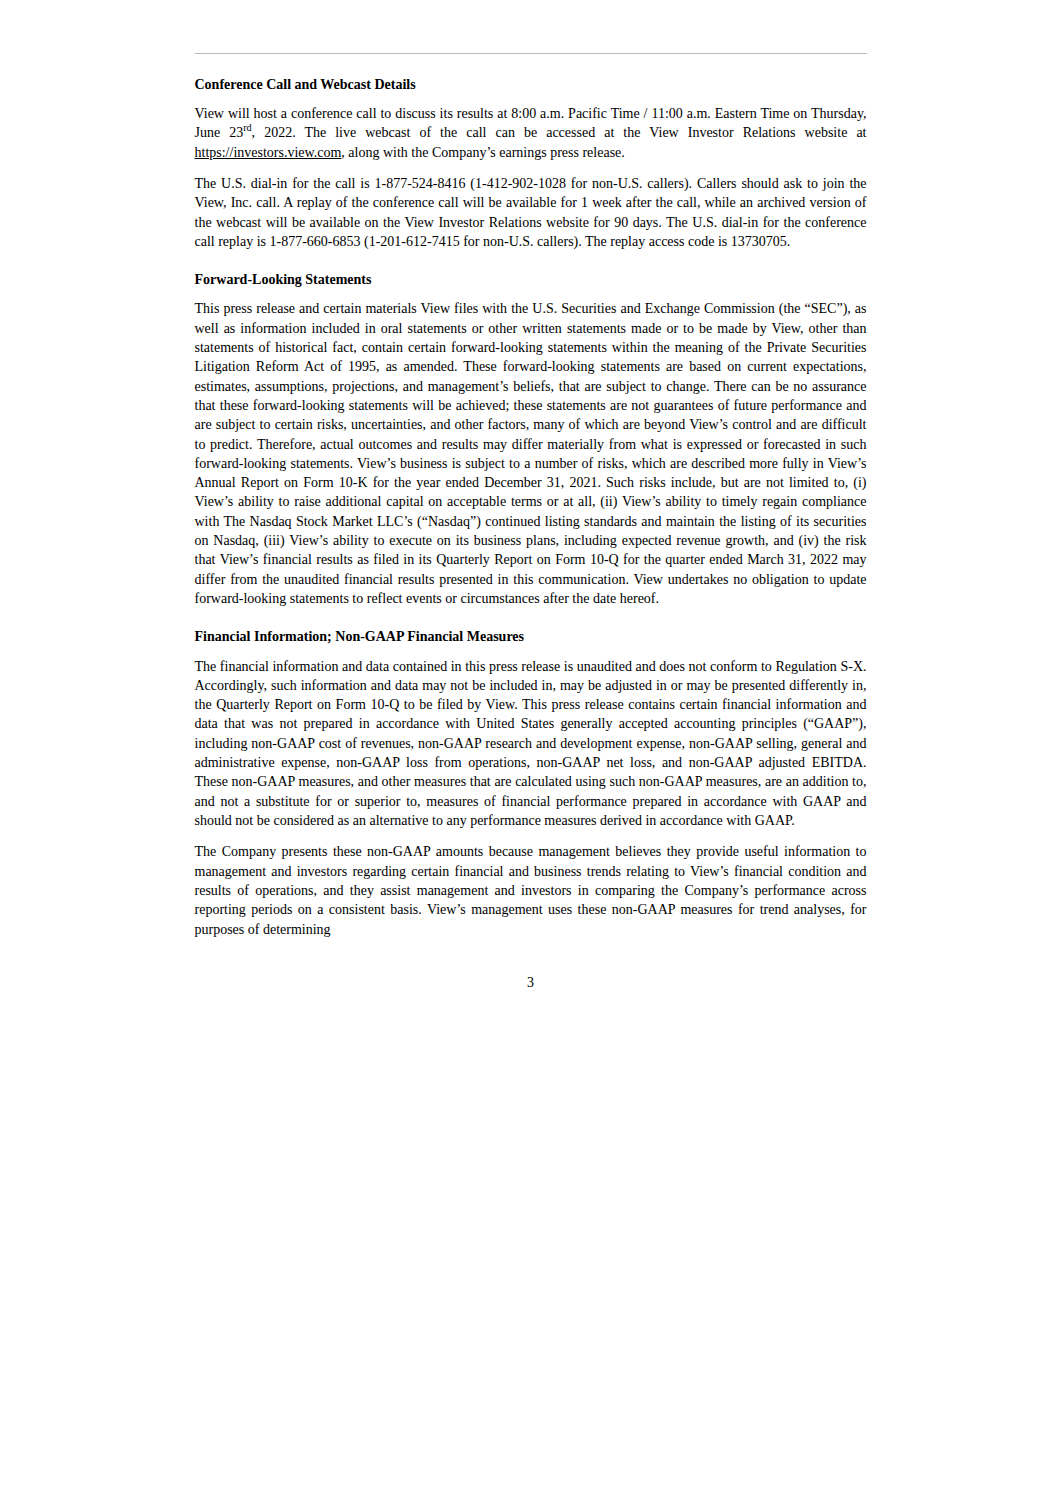Conference Call and Webcast Details
View will host a conference call to discuss its results at 8:00 a.m. Pacific Time / 11:00 a.m. Eastern Time on Thursday, June 23rd, 2022. The live webcast of the call can be accessed at the View Investor Relations website at https://investors.view.com, along with the Company’s earnings press release.
The U.S. dial-in for the call is 1-877-524-8416 (1-412-902-1028 for non-U.S. callers). Callers should ask to join the View, Inc. call. A replay of the conference call will be available for 1 week after the call, while an archived version of the webcast will be available on the View Investor Relations website for 90 days. The U.S. dial-in for the conference call replay is 1-877-660-6853 (1-201-612-7415 for non-U.S. callers). The replay access code is 13730705.
Forward-Looking Statements
This press release and certain materials View files with the U.S. Securities and Exchange Commission (the “SEC”), as well as information included in oral statements or other written statements made or to be made by View, other than statements of historical fact, contain certain forward-looking statements within the meaning of the Private Securities Litigation Reform Act of 1995, as amended. These forward-looking statements are based on current expectations, estimates, assumptions, projections, and management’s beliefs, that are subject to change. There can be no assurance that these forward-looking statements will be achieved; these statements are not guarantees of future performance and are subject to certain risks, uncertainties, and other factors, many of which are beyond View’s control and are difficult to predict. Therefore, actual outcomes and results may differ materially from what is expressed or forecasted in such forward-looking statements. View’s business is subject to a number of risks, which are described more fully in View’s Annual Report on Form 10-K for the year ended December 31, 2021. Such risks include, but are not limited to, (i) View’s ability to raise additional capital on acceptable terms or at all, (ii) View’s ability to timely regain compliance with The Nasdaq Stock Market LLC’s (“Nasdaq”) continued listing standards and maintain the listing of its securities on Nasdaq, (iii) View’s ability to execute on its business plans, including expected revenue growth, and (iv) the risk that View’s financial results as filed in its Quarterly Report on Form 10-Q for the quarter ended March 31, 2022 may differ from the unaudited financial results presented in this communication. View undertakes no obligation to update forward-looking statements to reflect events or circumstances after the date hereof.
Financial Information; Non-GAAP Financial Measures
The financial information and data contained in this press release is unaudited and does not conform to Regulation S-X. Accordingly, such information and data may not be included in, may be adjusted in or may be presented differently in, the Quarterly Report on Form 10-Q to be filed by View. This press release contains certain financial information and data that was not prepared in accordance with United States generally accepted accounting principles (“GAAP”), including non-GAAP cost of revenues, non-GAAP research and development expense, non-GAAP selling, general and administrative expense, non-GAAP loss from operations, non-GAAP net loss, and non-GAAP adjusted EBITDA. These non-GAAP measures, and other measures that are calculated using such non-GAAP measures, are an addition to, and not a substitute for or superior to, measures of financial performance prepared in accordance with GAAP and should not be considered as an alternative to any performance measures derived in accordance with GAAP.
The Company presents these non-GAAP amounts because management believes they provide useful information to management and investors regarding certain financial and business trends relating to View’s financial condition and results of operations, and they assist management and investors in comparing the Company’s performance across reporting periods on a consistent basis. View’s management uses these non-GAAP measures for trend analyses, for purposes of determining
3